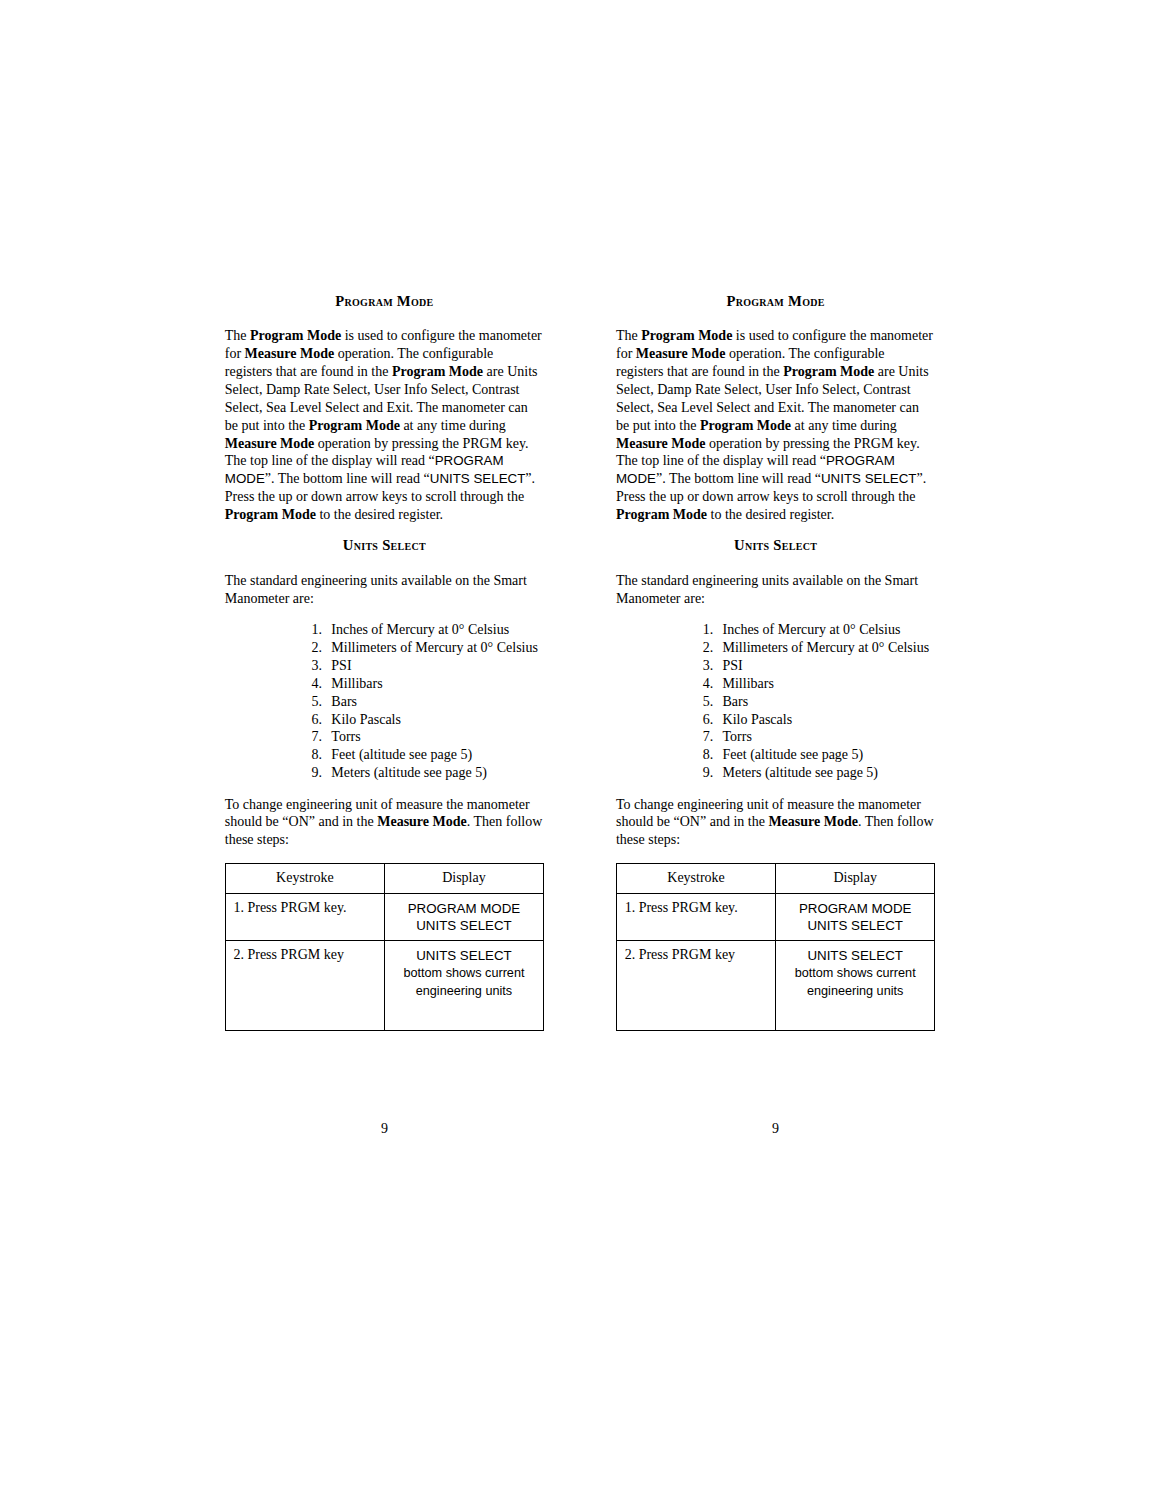Program Mode
The Program Mode is used to configure the manometer for Measure Mode operation. The configurable registers that are found in the Program Mode are Units Select, Damp Rate Select, User Info Select, Contrast Select, Sea Level Select and Exit. The manometer can be put into the Program Mode at any time during Measure Mode operation by pressing the PRGM key. The top line of the display will read “PROGRAM MODE”. The bottom line will read “UNITS SELECT”. Press the up or down arrow keys to scroll through the Program Mode to the desired register.
Units Select
The standard engineering units available on the Smart Manometer are:
Inches of Mercury at 0° Celsius
Millimeters of Mercury at 0° Celsius
PSI
Millibars
Bars
Kilo Pascals
Torrs
Feet (altitude see page 5)
Meters (altitude see page 5)
To change engineering unit of measure the manometer should be “ON” and in the Measure Mode. Then follow these steps:
| Keystroke | Display |
| --- | --- |
| 1. Press PRGM key. | PROGRAM MODE UNITS SELECT |
| 2. Press PRGM key | UNITS SELECT bottom shows current engineering units |
9
Program Mode
The Program Mode is used to configure the manometer for Measure Mode operation. The configurable registers that are found in the Program Mode are Units Select, Damp Rate Select, User Info Select, Contrast Select, Sea Level Select and Exit. The manometer can be put into the Program Mode at any time during Measure Mode operation by pressing the PRGM key. The top line of the display will read “PROGRAM MODE”. The bottom line will read “UNITS SELECT”. Press the up or down arrow keys to scroll through the Program Mode to the desired register.
Units Select
The standard engineering units available on the Smart Manometer are:
Inches of Mercury at 0° Celsius
Millimeters of Mercury at 0° Celsius
PSI
Millibars
Bars
Kilo Pascals
Torrs
Feet (altitude see page 5)
Meters (altitude see page 5)
To change engineering unit of measure the manometer should be “ON” and in the Measure Mode. Then follow these steps:
| Keystroke | Display |
| --- | --- |
| 1. Press PRGM key. | PROGRAM MODE UNITS SELECT |
| 2. Press PRGM key | UNITS SELECT bottom shows current engineering units |
9